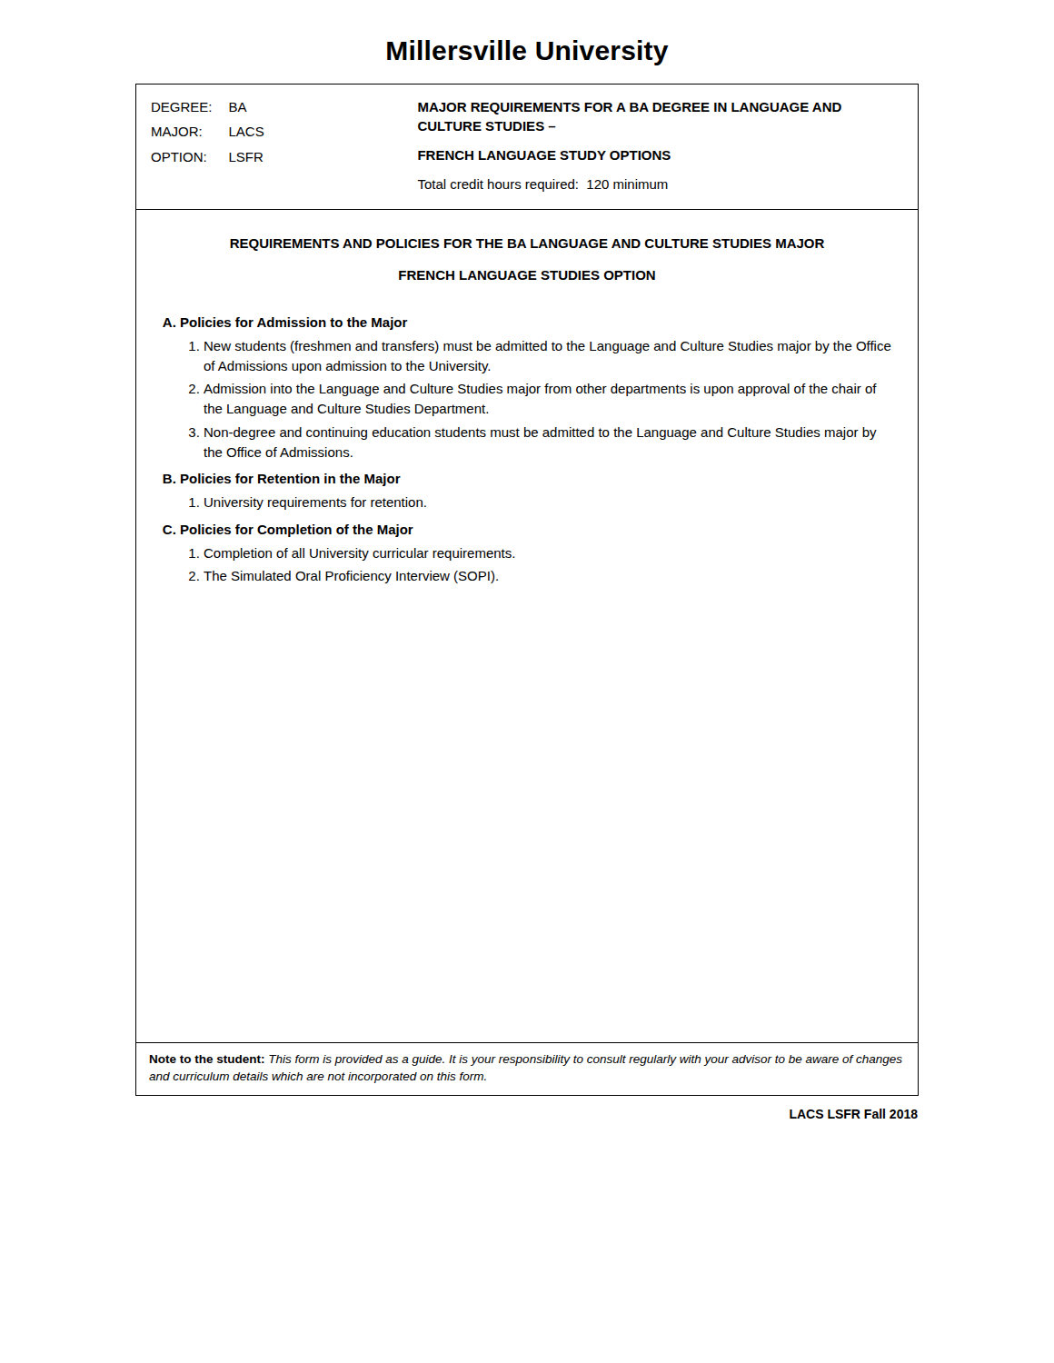Millersville University
| DEGREE: | BA |
| MAJOR: | LACS |
| OPTION: | LSFR |
MAJOR REQUIREMENTS FOR A BA DEGREE IN LANGUAGE AND CULTURE STUDIES –
FRENCH LANGUAGE STUDY OPTIONS
Total credit hours required: 120 minimum
REQUIREMENTS AND POLICIES FOR THE BA LANGUAGE AND CULTURE STUDIES MAJOR
FRENCH LANGUAGE STUDIES OPTION
Policies for Admission to the Major
New students (freshmen and transfers) must be admitted to the Language and Culture Studies major by the Office of Admissions upon admission to the University.
Admission into the Language and Culture Studies major from other departments is upon approval of the chair of the Language and Culture Studies Department.
Non-degree and continuing education students must be admitted to the Language and Culture Studies major by the Office of Admissions.
Policies for Retention in the Major
University requirements for retention.
Policies for Completion of the Major
Completion of all University curricular requirements.
The Simulated Oral Proficiency Interview (SOPI).
Note to the student: This form is provided as a guide. It is your responsibility to consult regularly with your advisor to be aware of changes and curriculum details which are not incorporated on this form.
LACS LSFR Fall 2018